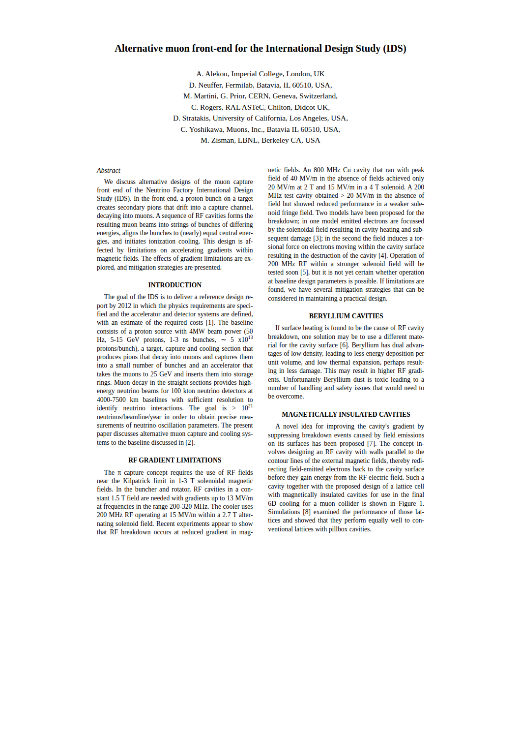Alternative muon front-end for the International Design Study (IDS)
A. Alekou, Imperial College, London, UK
D. Neuffer, Fermilab, Batavia, IL 60510, USA,
M. Martini, G. Prior, CERN, Geneva, Switzerland,
C. Rogers, RAL ASTeC, Chilton, Didcot UK,
D. Stratakis, University of California, Los Angeles, USA,
C. Yoshikawa, Muons, Inc., Batavia IL 60510, USA,
M. Zisman, LBNL, Berkeley CA, USA
Abstract
We discuss alternative designs of the muon capture front end of the Neutrino Factory International Design Study (IDS). In the front end, a proton bunch on a target creates secondary pions that drift into a capture channel, decaying into muons. A sequence of RF cavities forms the resulting muon beams into strings of bunches of differing energies, aligns the bunches to (nearly) equal central energies, and initiates ionization cooling. This design is affected by limitations on accelerating gradients within magnetic fields. The effects of gradient limitations are explored, and mitigation strategies are presented.
Introduction
The goal of the IDS is to deliver a reference design report by 2012 in which the physics requirements are specified and the accelerator and detector systems are defined, with an estimate of the required costs [1]. The baseline consists of a proton source with 4MW beam power (50 Hz, 5-15 GeV protons, 1-3 ns bunches, ∼ 5 x1013 protons/bunch), a target, capture and cooling section that produces pions that decay into muons and captures them into a small number of bunches and an accelerator that takes the muons to 25 GeV and inserts them into storage rings. Muon decay in the straight sections provides high-energy neutrino beams for 100 kton neutrino detectors at 4000-7500 km baselines with sufficient resolution to identify neutrino interactions. The goal is > 1021 neutrinos/beamline/year in order to obtain precise measurements of neutrino oscillation parameters. The present paper discusses alternative muon capture and cooling systems to the baseline discussed in [2].
RF Gradient Limitations
The π capture concept requires the use of RF fields near the Kilpatrick limit in 1-3 T solenoidal magnetic fields. In the buncher and rotator, RF cavities in a constant 1.5 T field are needed with gradients up to 13 MV/m at frequencies in the range 200-320 MHz. The cooler uses 200 MHz RF operating at 15 MV/m within a 2.7 T alternating solenoid field. Recent experiments appear to show that RF breakdown occurs at reduced gradient in magnetic fields. An 800 MHz Cu cavity that ran with peak field of 40 MV/m in the absence of fields achieved only 20 MV/m at 2 T and 15 MV/m in a 4 T solenoid. A 200 MHz test cavity obtained > 20 MV/m in the absence of field but showed reduced performance in a weaker solenoid fringe field. Two models have been proposed for the breakdown; in one model emitted electrons are focussed by the solenoidal field resulting in cavity heating and subsequent damage [3]; in the second the field induces a torsional force on electrons moving within the cavity surface resulting in the destruction of the cavity [4]. Operation of 200 MHz RF within a stronger solenoid field will be tested soon [5], but it is not yet certain whether operation at baseline design parameters is possible. If limitations are found, we have several mitigation strategies that can be considered in maintaining a practical design.
Beryllium Cavities
If surface heating is found to be the cause of RF cavity breakdown, one solution may be to use a different material for the cavity surface [6]. Beryllium has dual advantages of low density, leading to less energy deposition per unit volume, and low thermal expansion, perhaps resulting in less damage. This may result in higher RF gradients. Unfortunately Beryllium dust is toxic leading to a number of handling and safety issues that would need to be overcome.
Magnetically Insulated Cavities
A novel idea for improving the cavity's gradient by suppressing breakdown events caused by field emissions on its surfaces has been proposed [7]. The concept involves designing an RF cavity with walls parallel to the contour lines of the external magnetic fields, thereby redirecting field-emitted electrons back to the cavity surface before they gain energy from the RF electric field. Such a cavity together with the proposed design of a lattice cell with magnetically insulated cavities for use in the final 6D cooling for a muon collider is shown in Figure 1. Simulations [8] examined the performance of those lattices and showed that they perform equally well to conventional lattices with pillbox cavities.